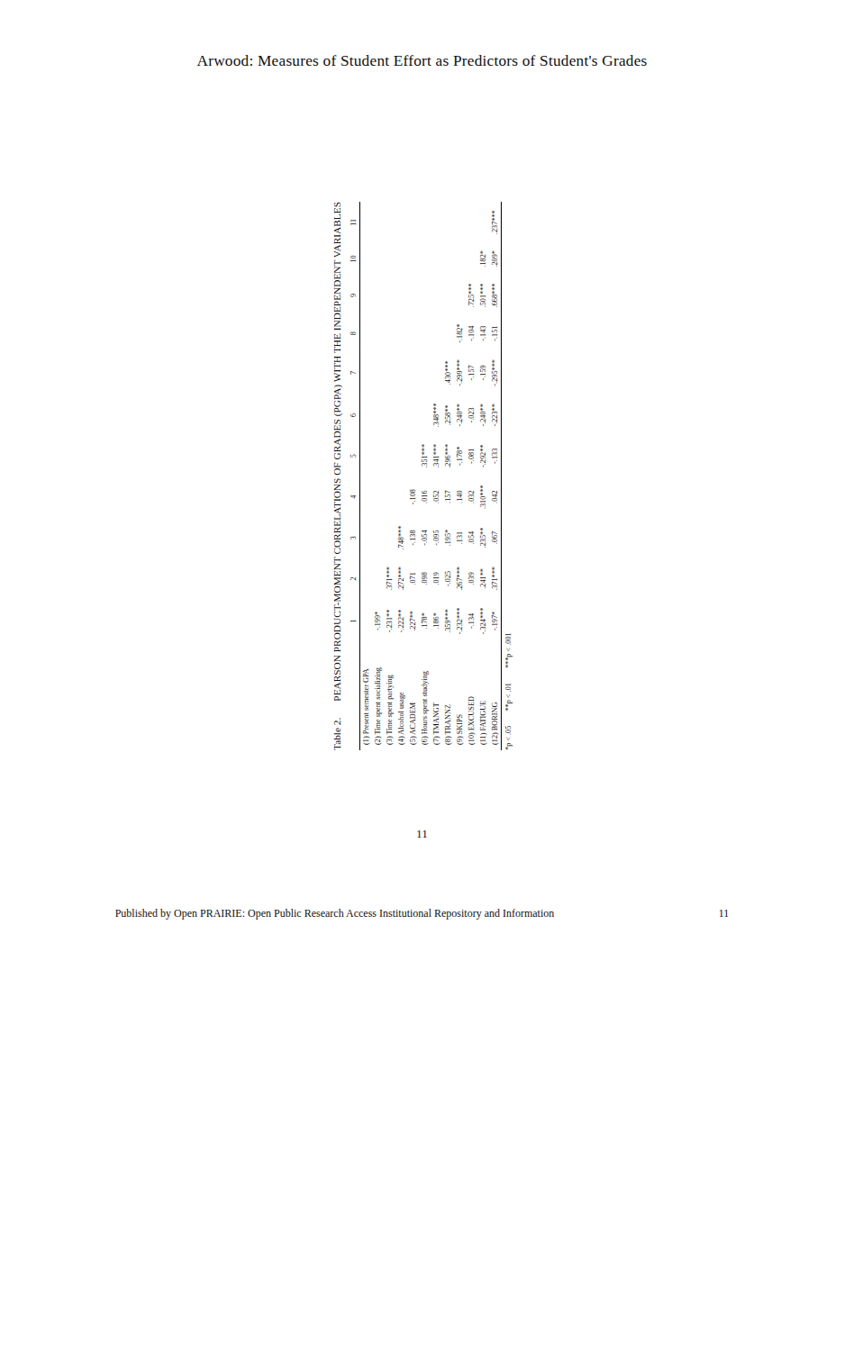Arwood: Measures of Student Effort as Predictors of Student's Grades
Table 2. PEARSON PRODUCT-MOMENT CORRELATIONS OF GRADES (PGPA) WITH THE INDEPENDENT VARIABLES
| | 1 | 2 | 3 | 4 | 5 | 6 | 7 | 8 | 9 | 10 | 11 |
| --- | --- | --- | --- | --- | --- | --- | --- | --- | --- | --- | --- |
| (1) Present semester GPA | | | | | | | | | | | |
| (2) Time spent socializing | -.199* | | | | | | | | | | |
| (3) Time spent partying | -.231** | .371*** | | | | | | | | | |
| (4) Alcohol usage | -.222** | .272*** | .748*** | | | | | | | | |
| (5) ACADEM | .227** | .071 | -.138 | -.108 | | | | | | | |
| (6) Hours spent studying | .178* | .098 | -.054 | .016 | .351*** | | | | | | |
| (7) TMANGT | .186* | .019 | -.095 | .052 | .341*** | .348*** | | | | | |
| (8) TRANNZ | .359*** | -.025 | .195* | .157 | .296*** | .258** | .430*** | | | | |
| (9) SKIPS | -.232*** | .267*** | .131 | .140 | -.178* | -.240** | -.299*** | -.182* | | | |
| (10) EXCUSED | -.134 | .039 | .054 | .032 | -.081 | -.023 | -.157 | -.104 | .725*** | | |
| (11) FATIGUE | -.324*** | .241** | .235** | .310*** | -.292** | -.240** | -.159 | -.143 | .501*** | .182* | |
| (12) BORING | -.197* | .371*** | .067 | .042 | -.133 | -.223** | -.295*** | -.151 | .668*** | .209* | .237*** |
*p < .05 **p < .01 ***p < .001
11
Published by Open PRAIRIE: Open Public Research Access Institutional Repository and Information11